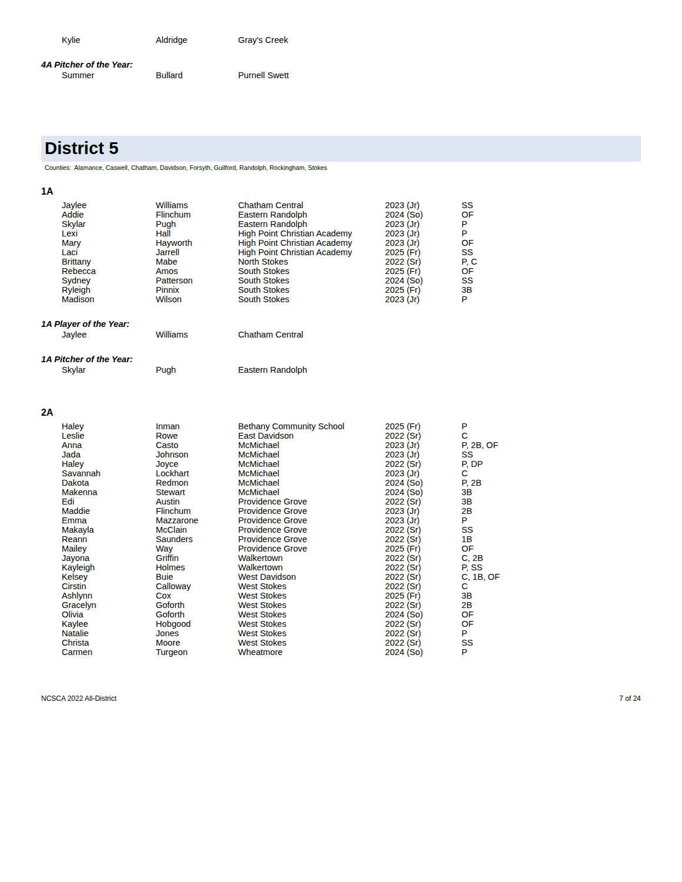Kylie Aldridge Gray's Creek
4A Pitcher of the Year:
Summer Bullard Purnell Swett
District 5
Counties: Alamance, Caswell, Chatham, Davidson, Forsyth, Guilford, Randolph, Rockingham, Stokes
1A
Jaylee Williams Chatham Central 2023 (Jr) SS
Addie Flinchum Eastern Randolph 2024 (So) OF
Skylar Pugh Eastern Randolph 2023 (Jr) P
Lexi Hall High Point Christian Academy 2023 (Jr) P
Mary Hayworth High Point Christian Academy 2023 (Jr) OF
Laci Jarrell High Point Christian Academy 2025 (Fr) SS
Brittany Mabe North Stokes 2022 (Sr) P, C
Rebecca Amos South Stokes 2025 (Fr) OF
Sydney Patterson South Stokes 2024 (So) SS
Ryleigh Pinnix South Stokes 2025 (Fr) 3B
Madison Wilson South Stokes 2023 (Jr) P
1A Player of the Year:
Jaylee Williams Chatham Central
1A Pitcher of the Year:
Skylar Pugh Eastern Randolph
2A
Haley Inman Bethany Community School 2025 (Fr) P
Leslie Rowe East Davidson 2022 (Sr) C
Anna Casto McMichael 2023 (Jr) P, 2B, OF
Jada Johnson McMichael 2023 (Jr) SS
Haley Joyce McMichael 2022 (Sr) P, DP
Savannah Lockhart McMichael 2023 (Jr) C
Dakota Redmon McMichael 2024 (So) P, 2B
Makenna Stewart McMichael 2024 (So) 3B
Edi Austin Providence Grove 2022 (Sr) 3B
Maddie Flinchum Providence Grove 2023 (Jr) 2B
Emma Mazzarone Providence Grove 2023 (Jr) P
Makayla McClain Providence Grove 2022 (Sr) SS
Reann Saunders Providence Grove 2022 (Sr) 1B
Mailey Way Providence Grove 2025 (Fr) OF
Jayona Griffin Walkertown 2022 (Sr) C, 2B
Kayleigh Holmes Walkertown 2022 (Sr) P, SS
Kelsey Buie West Davidson 2022 (Sr) C, 1B, OF
Cirstin Calloway West Stokes 2022 (Sr) C
Ashlynn Cox West Stokes 2025 (Fr) 3B
Gracelyn Goforth West Stokes 2022 (Sr) 2B
Olivia Goforth West Stokes 2024 (So) OF
Kaylee Hobgood West Stokes 2022 (Sr) OF
Natalie Jones West Stokes 2022 (Sr) P
Christa Moore West Stokes 2022 (Sr) SS
Carmen Turgeon Wheatmore 2024 (So) P
NCSCA 2022 All-District 7 of 24